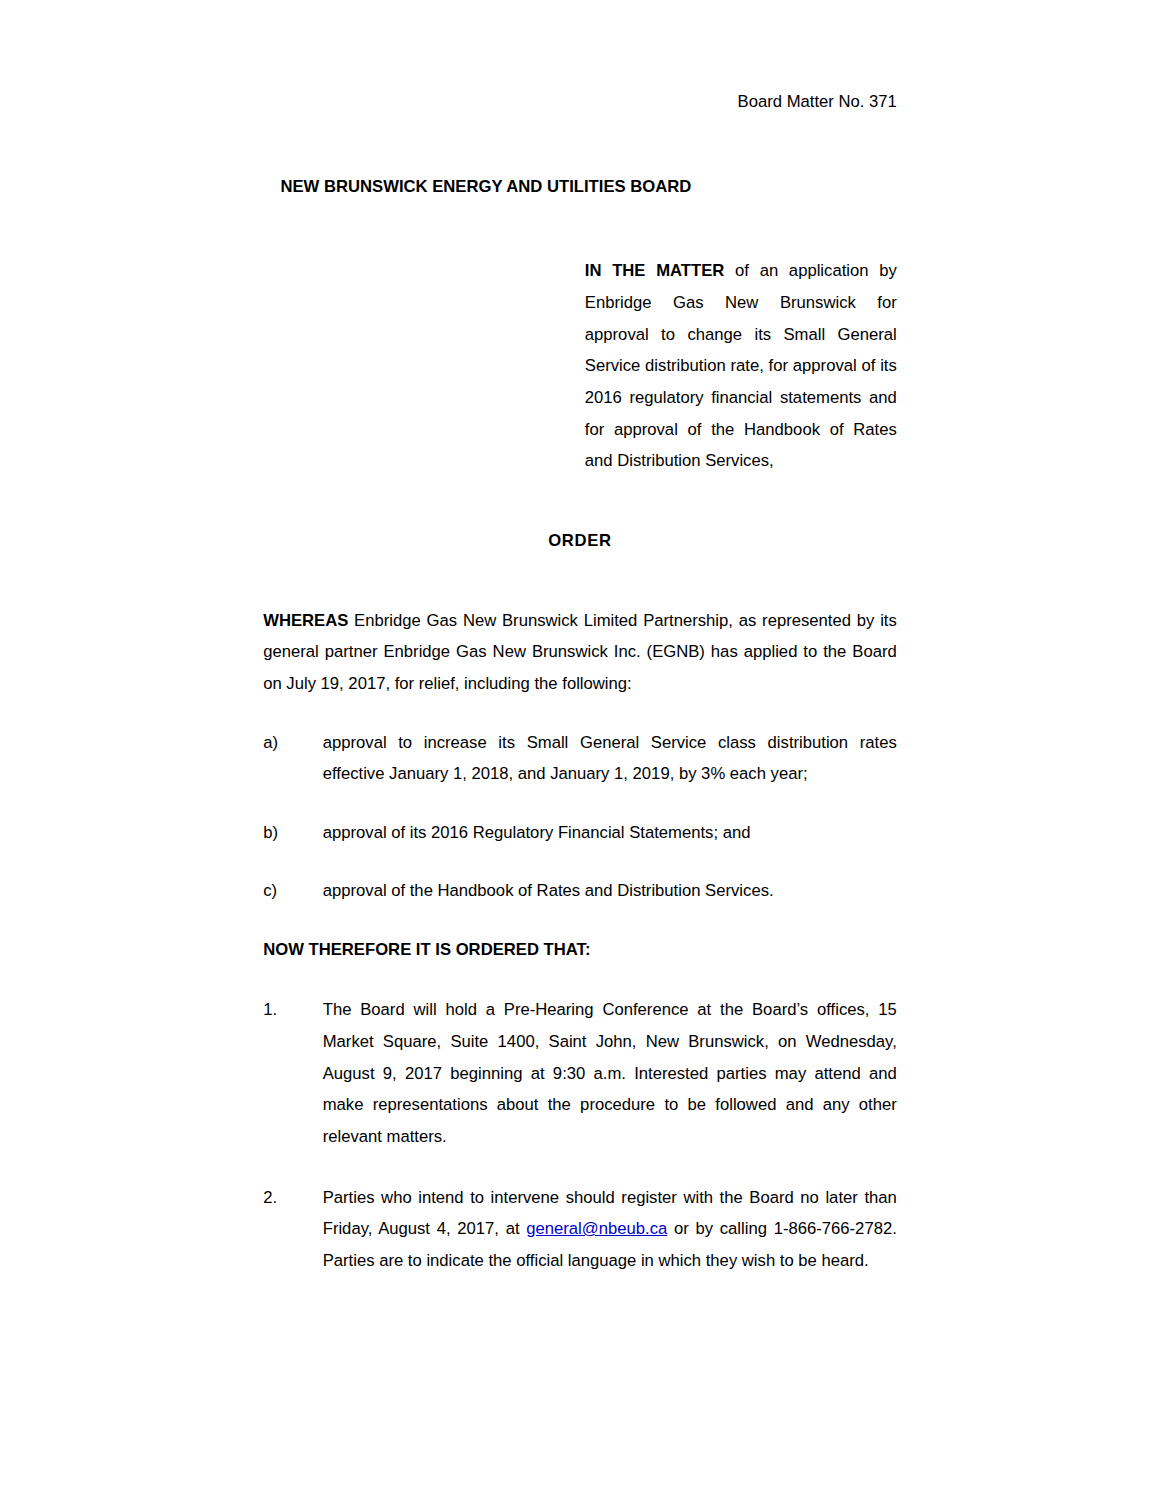Board Matter No. 371
NEW BRUNSWICK ENERGY AND UTILITIES BOARD
IN THE MATTER of an application by Enbridge Gas New Brunswick for approval to change its Small General Service distribution rate, for approval of its 2016 regulatory financial statements and for approval of the Handbook of Rates and Distribution Services,
ORDER
WHEREAS Enbridge Gas New Brunswick Limited Partnership, as represented by its general partner Enbridge Gas New Brunswick Inc. (EGNB) has applied to the Board on July 19, 2017, for relief, including the following:
a) approval to increase its Small General Service class distribution rates effective January 1, 2018, and January 1, 2019, by 3% each year;
b) approval of its 2016 Regulatory Financial Statements; and
c) approval of the Handbook of Rates and Distribution Services.
NOW THEREFORE IT IS ORDERED THAT:
1. The Board will hold a Pre-Hearing Conference at the Board’s offices, 15 Market Square, Suite 1400, Saint John, New Brunswick, on Wednesday, August 9, 2017 beginning at 9:30 a.m. Interested parties may attend and make representations about the procedure to be followed and any other relevant matters.
2. Parties who intend to intervene should register with the Board no later than Friday, August 4, 2017, at general@nbeub.ca or by calling 1-866-766-2782. Parties are to indicate the official language in which they wish to be heard.